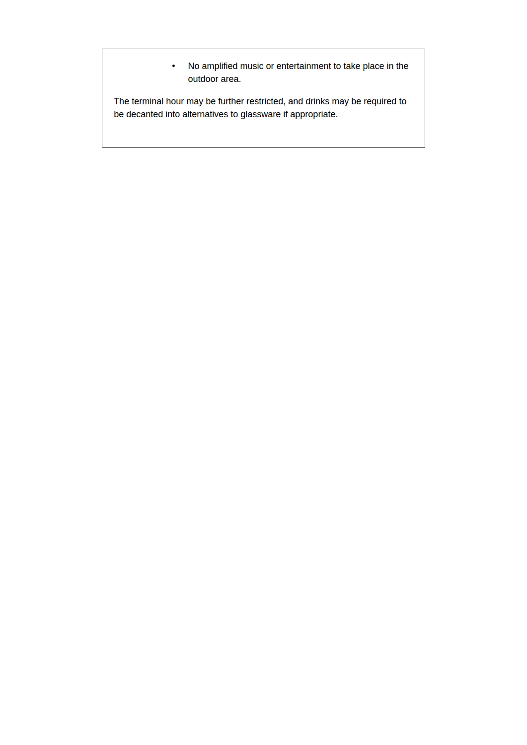No amplified music or entertainment to take place in the outdoor area.
The terminal hour may be further restricted, and drinks may be required to be decanted into alternatives to glassware if appropriate.